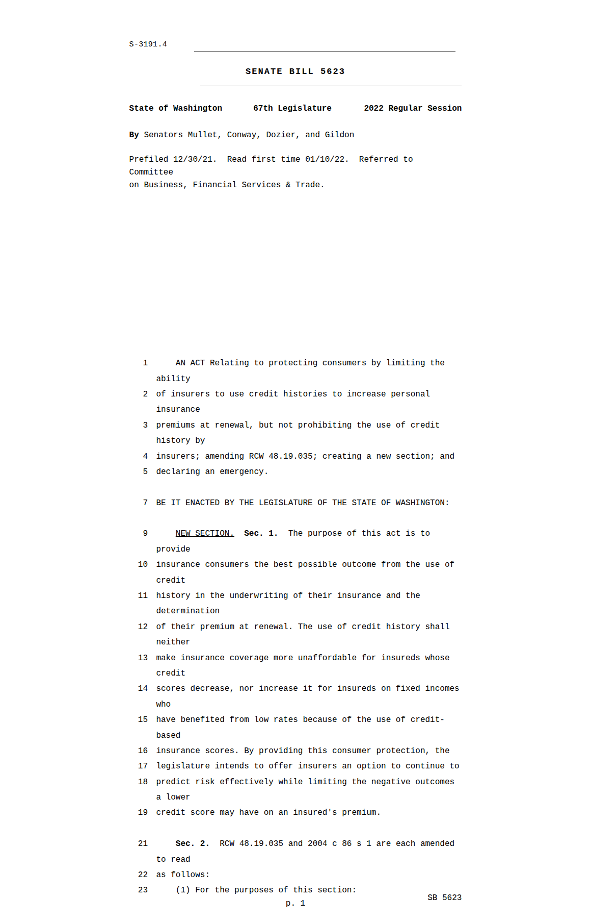S-3191.4
SENATE BILL 5623
| State of Washington | 67th Legislature | 2022 Regular Session |
By Senators Mullet, Conway, Dozier, and Gildon
Prefiled 12/30/21. Read first time 01/10/22. Referred to Committee
on Business, Financial Services & Trade.
AN ACT Relating to protecting consumers by limiting the ability
of insurers to use credit histories to increase personal insurance
premiums at renewal, but not prohibiting the use of credit history by
insurers; amending RCW 48.19.035; creating a new section; and
declaring an emergency.
BE IT ENACTED BY THE LEGISLATURE OF THE STATE OF WASHINGTON:
NEW SECTION. Sec. 1. The purpose of this act is to provide
insurance consumers the best possible outcome from the use of credit
history in the underwriting of their insurance and the determination
of their premium at renewal. The use of credit history shall neither
make insurance coverage more unaffordable for insureds whose credit
scores decrease, nor increase it for insureds on fixed incomes who
have benefited from low rates because of the use of credit-based
insurance scores. By providing this consumer protection, the
legislature intends to offer insurers an option to continue to
predict risk effectively while limiting the negative outcomes a lower
credit score may have on an insured's premium.
Sec. 2. RCW 48.19.035 and 2004 c 86 s 1 are each amended to read
as follows:
(1) For the purposes of this section:
p. 1
SB 5623